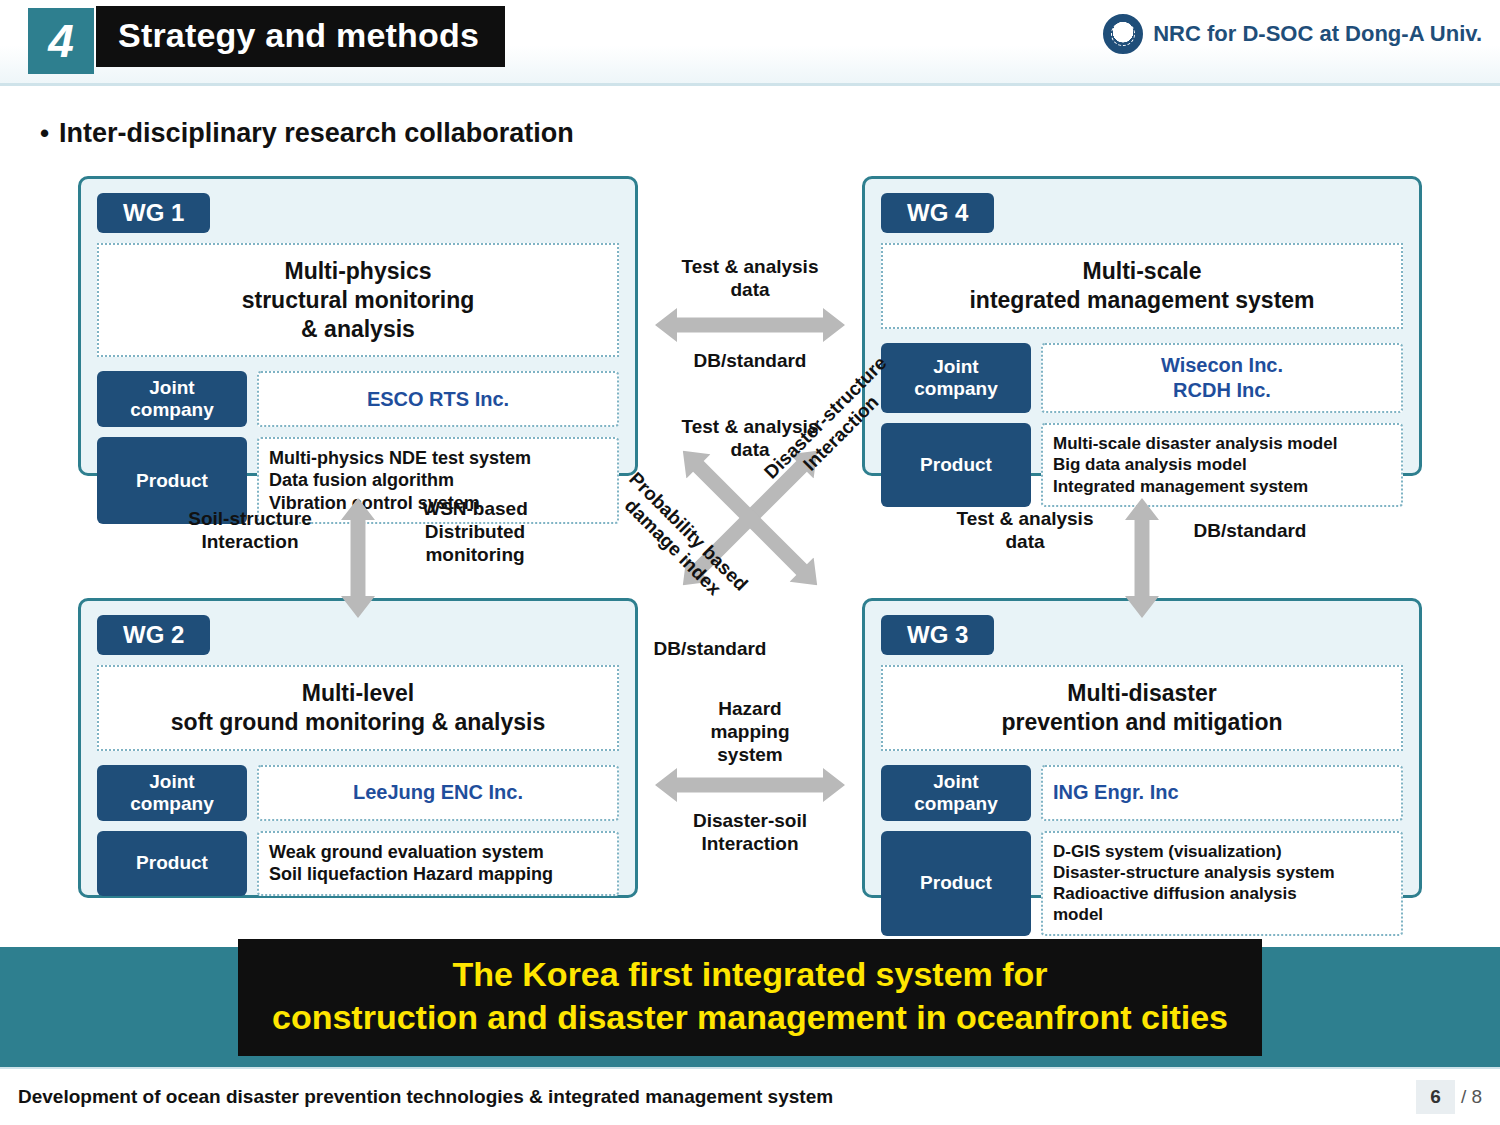4
Strategy and methods
NRC for D-SOC at Dong-A Univ.
Inter-disciplinary research collaboration
WG 1
Multi-physics
structural monitoring
& analysis
Joint
company
ESCO RTS Inc.
Product
Multi-physics NDE test system
Data fusion algorithm
Vibration control system
WG 4
Multi-scale
integrated management system
Joint
company
Wisecon Inc.
RCDH Inc.
Product
Multi-scale disaster analysis model
Big data analysis model
Integrated management system
WG 2
Multi-level
soft ground monitoring & analysis
Joint
company
LeeJung ENC Inc.
Product
Weak ground evaluation system
Soil liquefaction Hazard mapping
WG 3
Multi-disaster
prevention and mitigation
Joint
company
ING Engr. Inc
Product
D-GIS system (visualization)
Disaster-structure analysis system
Radioactive diffusion analysis
model
Test & analysis
data
DB/standard
Hazard
mapping
system
Disaster-soil
Interaction
Soil-structure
Interaction
WSN-based
Distributed
monitoring
Test & analysis
data
DB/standard
Test & analysis
data
DB/standard
Disaster-structure
Interaction
Probability based
damage index
The Korea first integrated system for
construction and disaster management in oceanfront cities
Development of ocean disaster prevention technologies & integrated management system
6 / 8